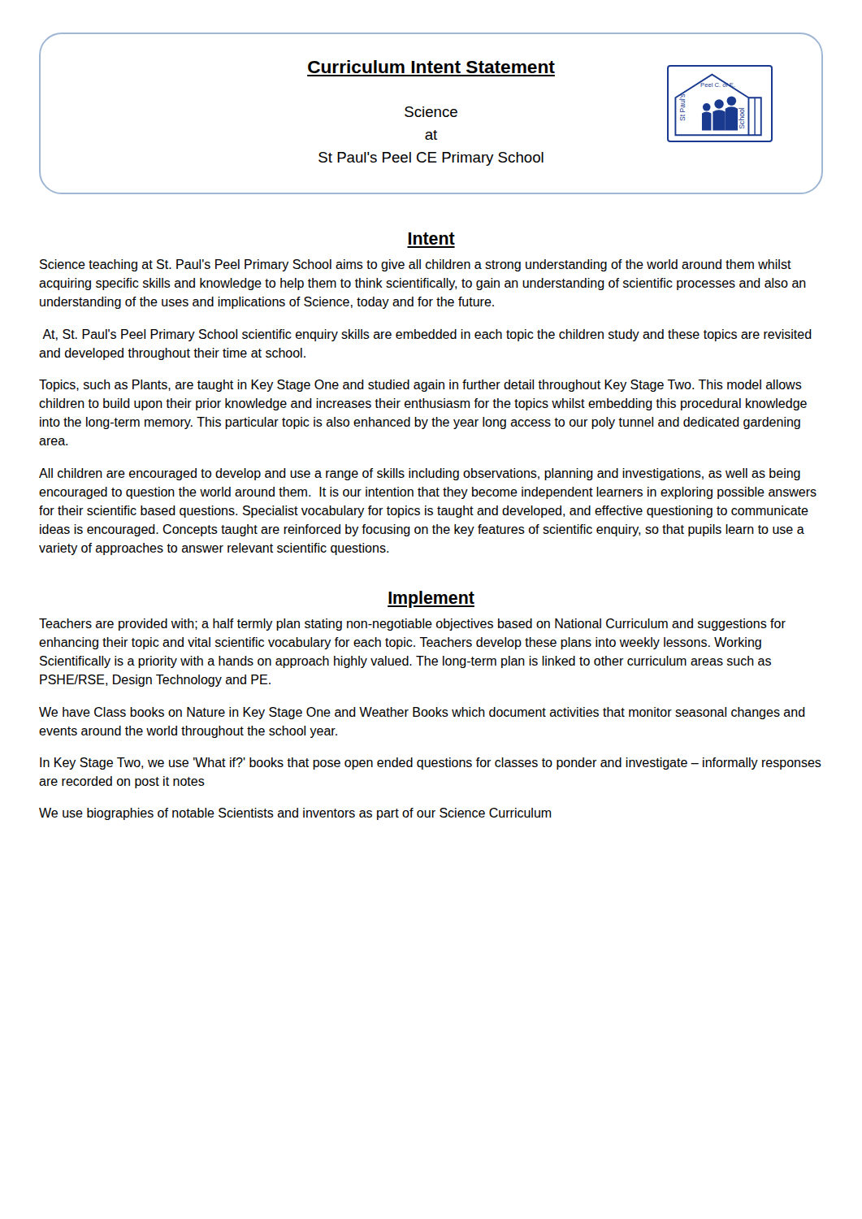Curriculum Intent Statement
Science
at
St Paul's Peel CE Primary School
St Paul's Peel C. of E. School
Intent
Science teaching at St. Paul's Peel Primary School aims to give all children a strong understanding of the world around them whilst acquiring specific skills and knowledge to help them to think scientifically, to gain an understanding of scientific processes and also an understanding of the uses and implications of Science, today and for the future.
At, St. Paul's Peel Primary School scientific enquiry skills are embedded in each topic the children study and these topics are revisited and developed throughout their time at school.
Topics, such as Plants, are taught in Key Stage One and studied again in further detail throughout Key Stage Two. This model allows children to build upon their prior knowledge and increases their enthusiasm for the topics whilst embedding this procedural knowledge into the long-term memory. This particular topic is also enhanced by the year long access to our poly tunnel and dedicated gardening area.
All children are encouraged to develop and use a range of skills including observations, planning and investigations, as well as being encouraged to question the world around them. It is our intention that they become independent learners in exploring possible answers for their scientific based questions. Specialist vocabulary for topics is taught and developed, and effective questioning to communicate ideas is encouraged. Concepts taught are reinforced by focusing on the key features of scientific enquiry, so that pupils learn to use a variety of approaches to answer relevant scientific questions.
Implement
Teachers are provided with; a half termly plan stating non-negotiable objectives based on National Curriculum and suggestions for enhancing their topic and vital scientific vocabulary for each topic. Teachers develop these plans into weekly lessons. Working Scientifically is a priority with a hands on approach highly valued. The long-term plan is linked to other curriculum areas such as PSHE/RSE, Design Technology and PE.
We have Class books on Nature in Key Stage One and Weather Books which document activities that monitor seasonal changes and events around the world throughout the school year.
In Key Stage Two, we use 'What if?' books that pose open ended questions for classes to ponder and investigate – informally responses are recorded on post it notes
We use biographies of notable Scientists and inventors as part of our Science Curriculum